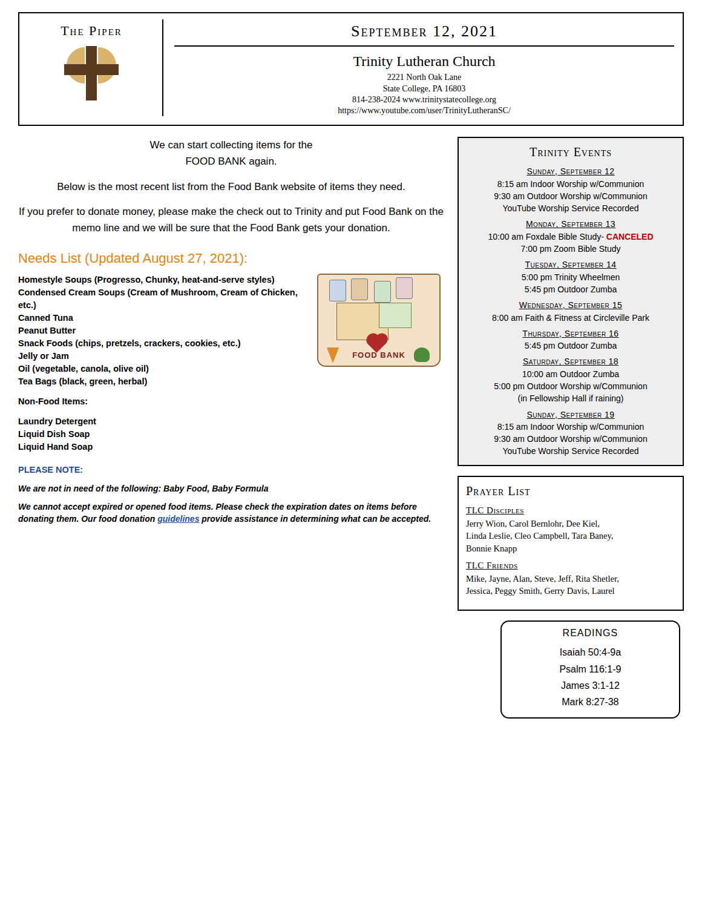The Piper
September 12, 2021
Trinity Lutheran Church
2221 North Oak Lane
State College, PA 16803
814-238-2024 www.trinitystatecollege.org
https://www.youtube.com/user/TrinityLutheranSC/
We can start collecting items for the
FOOD BANK again.
Below is the most recent list from the Food Bank website of items they need.
If you prefer to donate money, please make the check out to Trinity and put Food Bank on the memo line and we will be sure that the Food Bank gets your donation.
Needs List (Updated August 27, 2021):
FOOD BANK
Homestyle Soups (Progresso, Chunky, heat-and-serve styles)
Condensed Cream Soups (Cream of Mushroom, Cream of Chicken, etc.)
Canned Tuna
Peanut Butter
Snack Foods (chips, pretzels, crackers, cookies, etc.)
Jelly or Jam
Oil (vegetable, canola, olive oil)
Tea Bags (black, green, herbal)
Non-Food Items:
Laundry Detergent
Liquid Dish Soap
Liquid Hand Soap
PLEASE NOTE:
We are not in need of the following: Baby Food, Baby Formula
We cannot accept expired or opened food items. Please check the expiration dates on items before donating them. Our food donation guidelines provide assistance in determining what can be accepted.
Trinity Events
Sunday, September 12
8:15 am Indoor Worship w/Communion
9:30 am Outdoor Worship w/Communion
YouTube Worship Service Recorded
Monday, September 13
10:00 am Foxdale Bible Study- CANCELED
7:00 pm Zoom Bible Study
Tuesday, September 14
5:00 pm Trinity Wheelmen
5:45 pm Outdoor Zumba
Wednesday, September 15
8:00 am Faith & Fitness at Circleville Park
Thursday, September 16
5:45 pm Outdoor Zumba
Saturday, September 18
10:00 am Outdoor Zumba
5:00 pm Outdoor Worship w/Communion
(in Fellowship Hall if raining)
Sunday, September 19
8:15 am Indoor Worship w/Communion
9:30 am Outdoor Worship w/Communion
YouTube Worship Service Recorded
Prayer List
TLC Disciples
Jerry Wion, Carol Bernlohr, Dee Kiel,
Linda Leslie, Cleo Campbell, Tara Baney,
Bonnie Knapp
TLC Friends
Mike, Jayne, Alan, Steve, Jeff, Rita Shetler,
Jessica, Peggy Smith, Gerry Davis, Laurel
READINGS
Isaiah 50:4-9a
Psalm 116:1-9
James 3:1-12
Mark 8:27-38